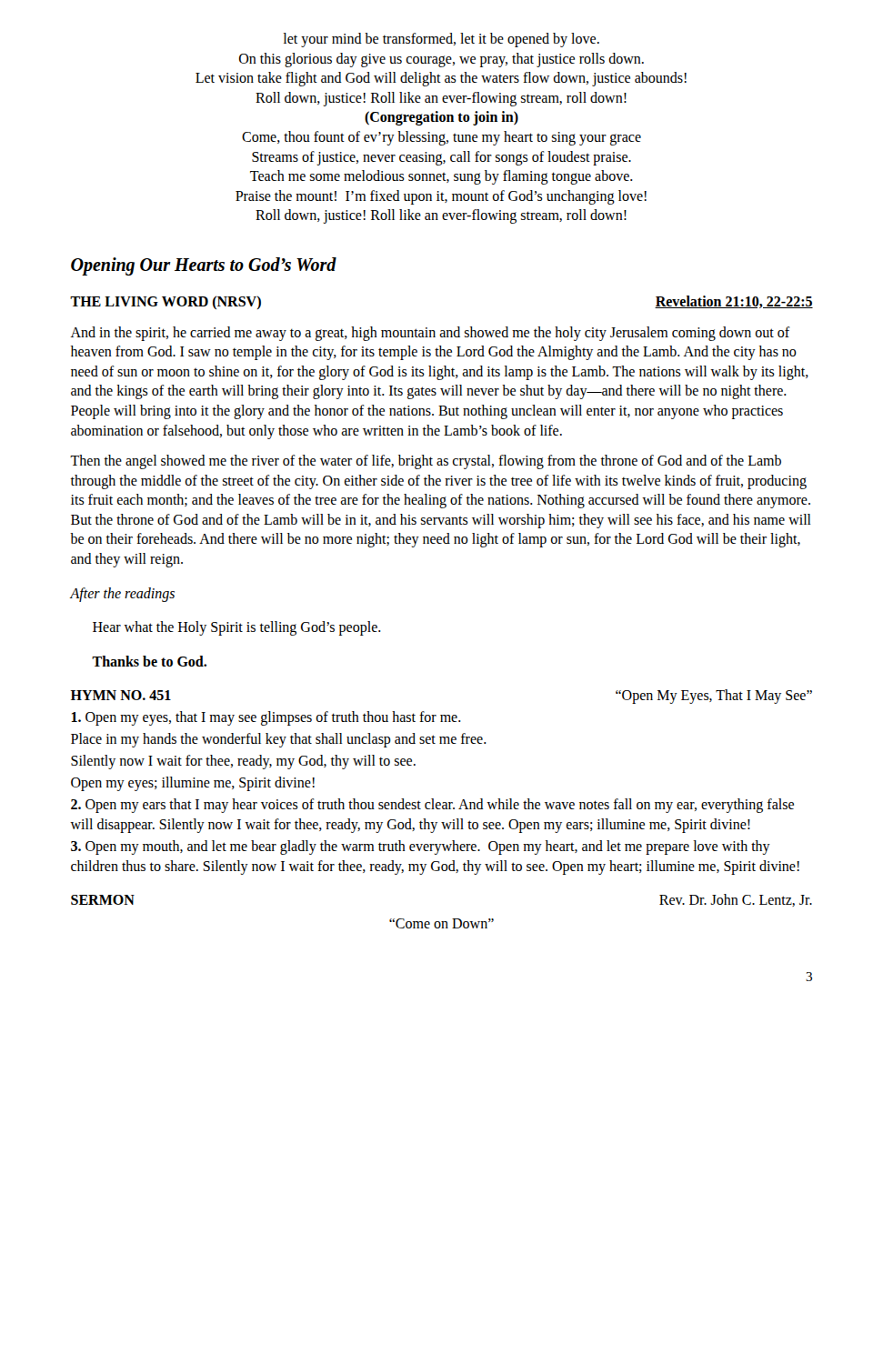let your mind be transformed, let it be opened by love.
On this glorious day give us courage, we pray, that justice rolls down.
Let vision take flight and God will delight as the waters flow down, justice abounds!
Roll down, justice! Roll like an ever-flowing stream, roll down!
(Congregation to join in)
Come, thou fount of ev’ry blessing, tune my heart to sing your grace
Streams of justice, never ceasing, call for songs of loudest praise.
Teach me some melodious sonnet, sung by flaming tongue above.
Praise the mount! I’m fixed upon it, mount of God’s unchanging love!
Roll down, justice! Roll like an ever-flowing stream, roll down!
Opening Our Hearts to God’s Word
THE LIVING WORD (NRSV) Revelation 21:10, 22-22:5
And in the spirit, he carried me away to a great, high mountain and showed me the holy city Jerusalem coming down out of heaven from God. I saw no temple in the city, for its temple is the Lord God the Almighty and the Lamb. And the city has no need of sun or moon to shine on it, for the glory of God is its light, and its lamp is the Lamb. The nations will walk by its light, and the kings of the earth will bring their glory into it. Its gates will never be shut by day—and there will be no night there. People will bring into it the glory and the honor of the nations. But nothing unclean will enter it, nor anyone who practices abomination or falsehood, but only those who are written in the Lamb’s book of life.
Then the angel showed me the river of the water of life, bright as crystal, flowing from the throne of God and of the Lamb through the middle of the street of the city. On either side of the river is the tree of life with its twelve kinds of fruit, producing its fruit each month; and the leaves of the tree are for the healing of the nations. Nothing accursed will be found there anymore. But the throne of God and of the Lamb will be in it, and his servants will worship him; they will see his face, and his name will be on their foreheads. And there will be no more night; they need no light of lamp or sun, for the Lord God will be their light, and they will reign.
After the readings
Hear what the Holy Spirit is telling God’s people.
Thanks be to God.
HYMN NO. 451 “Open My Eyes, That I May See”
1. Open my eyes, that I may see glimpses of truth thou hast for me.
Place in my hands the wonderful key that shall unclasp and set me free.
Silently now I wait for thee, ready, my God, thy will to see.
Open my eyes; illumine me, Spirit divine!
2. Open my ears that I may hear voices of truth thou sendest clear. And while the wave notes fall on my ear, everything false will disappear. Silently now I wait for thee, ready, my God, thy will to see. Open my ears; illumine me, Spirit divine!
3. Open my mouth, and let me bear gladly the warm truth everywhere. Open my heart, and let me prepare love with thy children thus to share. Silently now I wait for thee, ready, my God, thy will to see. Open my heart; illumine me, Spirit divine!
SERMON Rev. Dr. John C. Lentz, Jr.
“Come on Down”
3